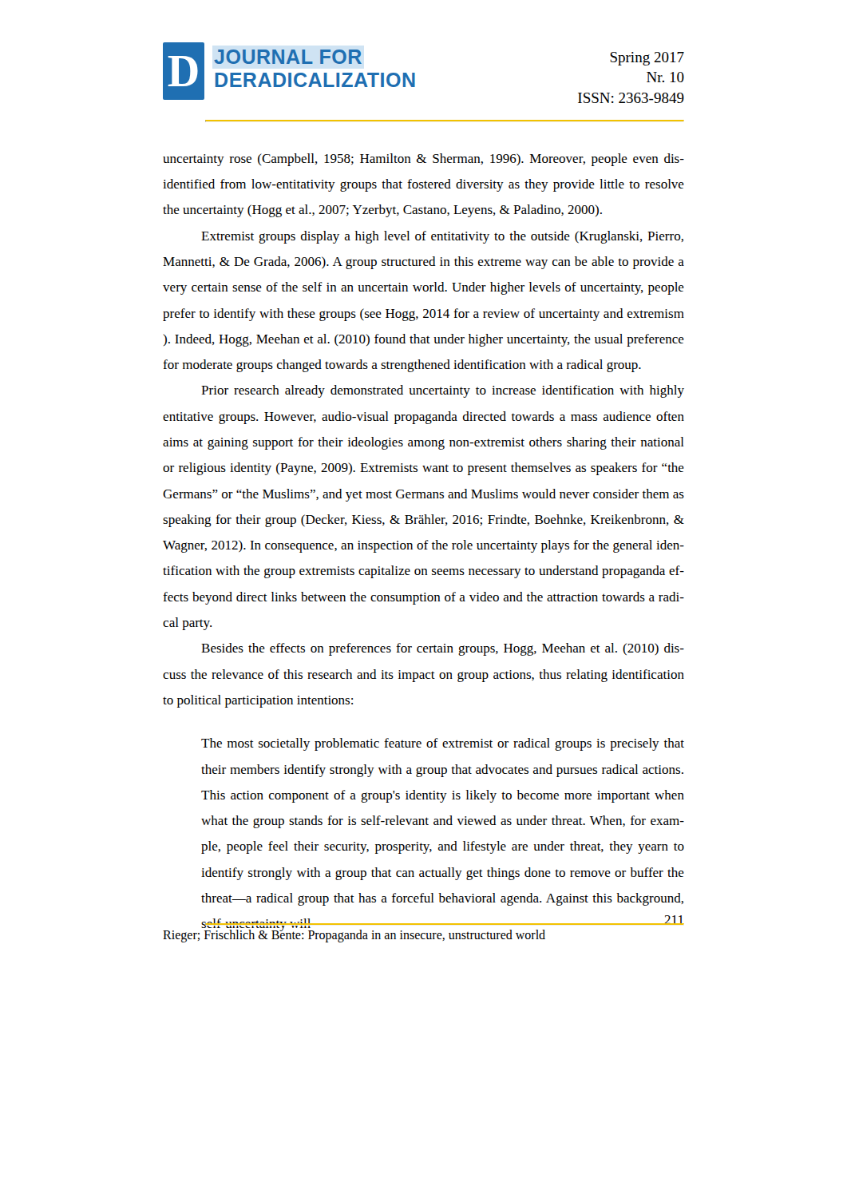D
JOURNAL FOR
DERADICALIZATION
Spring 2017
Nr. 10
ISSN: 2363-9849
uncertainty rose (Campbell, 1958; Hamilton & Sherman, 1996). Moreover, people even dis-identified from low-entitativity groups that fostered diversity as they provide little to resolve the uncertainty (Hogg et al., 2007; Yzerbyt, Castano, Leyens, & Paladino, 2000).
Extremist groups display a high level of entitativity to the outside (Kruglanski, Pierro, Mannetti, & De Grada, 2006). A group structured in this extreme way can be able to provide a very certain sense of the self in an uncertain world. Under higher levels of uncertainty, people prefer to identify with these groups (see Hogg, 2014 for a review of uncertainty and extremism ). Indeed, Hogg, Meehan et al. (2010) found that under higher uncertainty, the usual preference for moderate groups changed towards a strengthened identification with a radical group.
Prior research already demonstrated uncertainty to increase identification with highly entitative groups. However, audio-visual propaganda directed towards a mass audience often aims at gaining support for their ideologies among non-extremist others sharing their national or religious identity (Payne, 2009). Extremists want to present themselves as speakers for “the Germans” or “the Muslims”, and yet most Germans and Muslims would never consider them as speaking for their group (Decker, Kiess, & Brähler, 2016; Frindte, Boehnke, Kreikenbronn, & Wagner, 2012). In consequence, an inspection of the role uncertainty plays for the general identification with the group extremists capitalize on seems necessary to understand propaganda effects beyond direct links between the consumption of a video and the attraction towards a radical party.
Besides the effects on preferences for certain groups, Hogg, Meehan et al. (2010) discuss the relevance of this research and its impact on group actions, thus relating identification to political participation intentions:
The most societally problematic feature of extremist or radical groups is precisely that their members identify strongly with a group that advocates and pursues radical actions. This action component of a group's identity is likely to become more important when what the group stands for is self-relevant and viewed as under threat. When, for example, people feel their security, prosperity, and lifestyle are under threat, they yearn to identify strongly with a group that can actually get things done to remove or buffer the threat—a radical group that has a forceful behavioral agenda. Against this background, self-uncertainty will
211
Rieger; Frischlich & Bente: Propaganda in an insecure, unstructured world